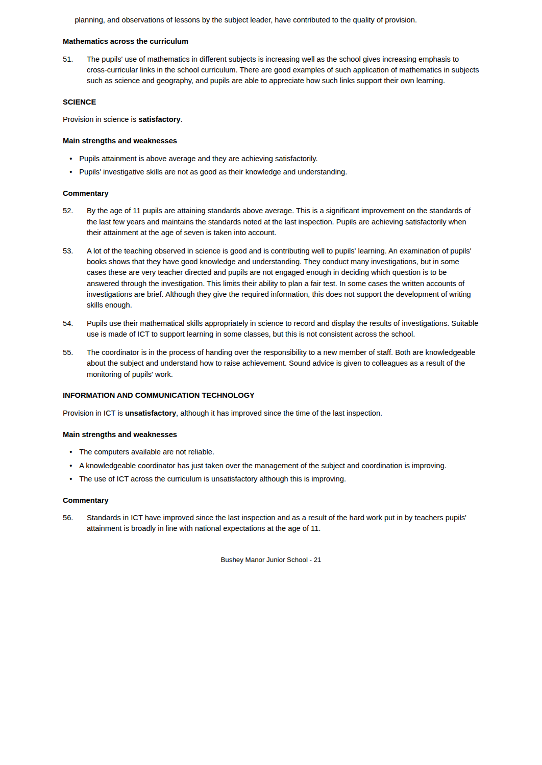planning, and observations of lessons by the subject leader, have contributed to the quality of provision.
Mathematics across the curriculum
51.
The pupils' use of mathematics in different subjects is increasing well as the school gives increasing emphasis to cross-curricular links in the school curriculum. There are good examples of such application of mathematics in subjects such as science and geography, and pupils are able to appreciate how such links support their own learning.
SCIENCE
Provision in science is satisfactory.
Main strengths and weaknesses
Pupils attainment is above average and they are achieving satisfactorily.
Pupils' investigative skills are not as good as their knowledge and understanding.
Commentary
52.
By the age of 11 pupils are attaining standards above average. This is a significant improvement on the standards of the last few years and maintains the standards noted at the last inspection. Pupils are achieving satisfactorily when their attainment at the age of seven is taken into account.
53.
A lot of the teaching observed in science is good and is contributing well to pupils' learning. An examination of pupils' books shows that they have good knowledge and understanding. They conduct many investigations, but in some cases these are very teacher directed and pupils are not engaged enough in deciding which question is to be answered through the investigation. This limits their ability to plan a fair test. In some cases the written accounts of investigations are brief. Although they give the required information, this does not support the development of writing skills enough.
54.
Pupils use their mathematical skills appropriately in science to record and display the results of investigations. Suitable use is made of ICT to support learning in some classes, but this is not consistent across the school.
55.
The coordinator is in the process of handing over the responsibility to a new member of staff. Both are knowledgeable about the subject and understand how to raise achievement. Sound advice is given to colleagues as a result of the monitoring of pupils' work.
INFORMATION AND COMMUNICATION TECHNOLOGY
Provision in ICT is unsatisfactory, although it has improved since the time of the last inspection.
Main strengths and weaknesses
The computers available are not reliable.
A knowledgeable coordinator has just taken over the management of the subject and coordination is improving.
The use of ICT across the curriculum is unsatisfactory although this is improving.
Commentary
56.
Standards in ICT have improved since the last inspection and as a result of the hard work put in by teachers pupils' attainment is broadly in line with national expectations at the age of 11.
Bushey Manor Junior School - 21